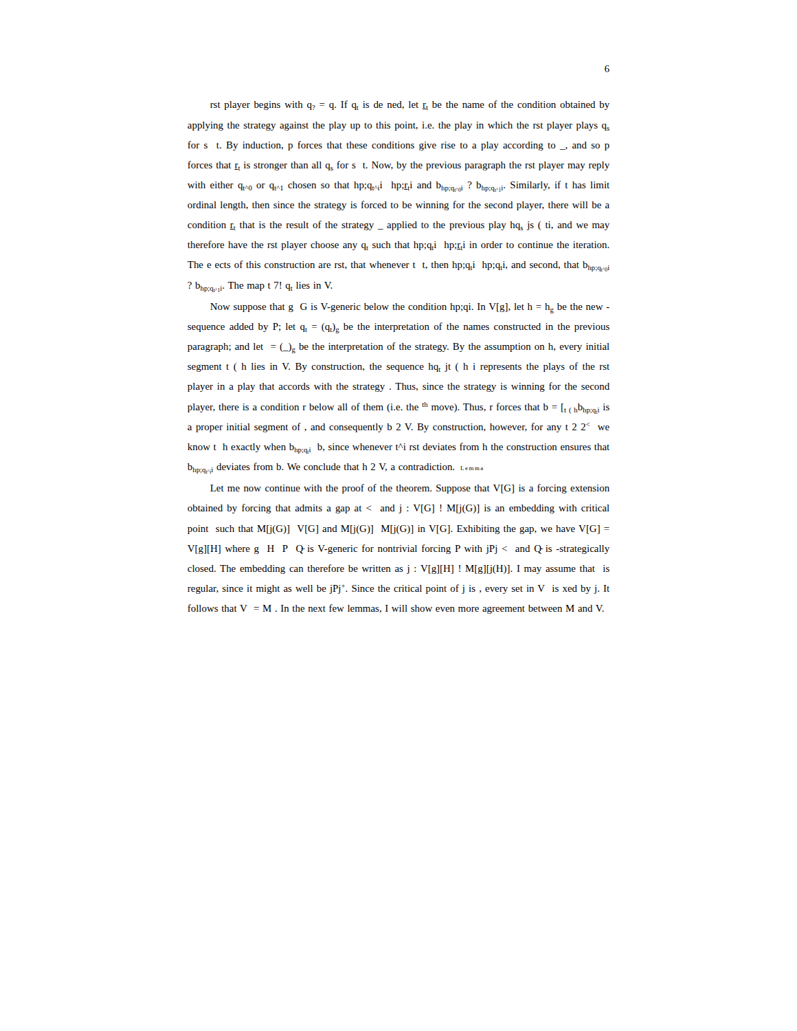6
rst player begins with q? = q. If qt is de ned, let rt be the name of the condition obtained by applying the strategy against the play up to this point, i.e. the play in which the rst player plays qs for s t. By induction, p forces that these conditions give rise to a play according to _, and so p forces that rt is stronger than all qs for s t. Now, by the previous paragraph the rst player may reply with either qt^0 or qt^1 chosen so that hp;qt^ii hp;rti and bhp;qt^0i ? bhp;qt^1i. Similarly, if t has limit ordinal length, then since the strategy is forced to be winning for the second player, there will be a condition rt that is the result of the strategy _ applied to the previous play hqs js ( ti, and we may therefore have the rst player choose any qt such that hp;qti hp;rti in order to continue the iteration. The e ects of this construction are rst, that whenever t t, then hp;qti hp;qti, and second, that bhp;qt^0i ? bhp;qt^1i. The map t 7! qt lies in V.
Now suppose that g G is V-generic below the condition hp;qi. In V[g], let h = hg be the new -sequence added by P; let qt = (qt)g be the interpretation of the names constructed in the previous paragraph; and let = (_)g be the interpretation of the strategy. By the assumption on h, every initial segment t ( h lies in V. By construction, the sequence hqt jt ( h i represents the plays of the rst player in a play that accords with the strategy . Thus, since the strategy is winning for the second player, there is a condition r below all of them (i.e. the th move). Thus, r forces that b = [t ( hbhp;qti is a proper initial segment of , and consequently b 2 V. By construction, however, for any t 2 2< we know t h exactly when bhp;qti b, since whenever t^i rst deviates from h the construction ensures that bhp;qt^ii deviates from b. We conclude that h 2 V, a contradiction.Lemma
Let me now continue with the proof of the theorem. Suppose that V[G] is a forcing extension obtained by forcing that admits a gap at < and j : V[G] ! M[j(G)] is an embedding with critical point such that M[j(G)] V[G] and M[j(G)] M[j(G)] in V[G]. Exhibiting the gap, we have V[G] = V[g][H] where g H P Q̵ is V-generic for nontrivial forcing P with jPj < and Q̵ is -strategically closed. The embedding can therefore be written as j : V[g][H] ! M[g][j(H)]. I may assume that is regular, since it might as well be jPj+. Since the critical point of j is , every set in V is xed by j. It follows that V = M . In the next few lemmas, I will show even more agreement between M and V.